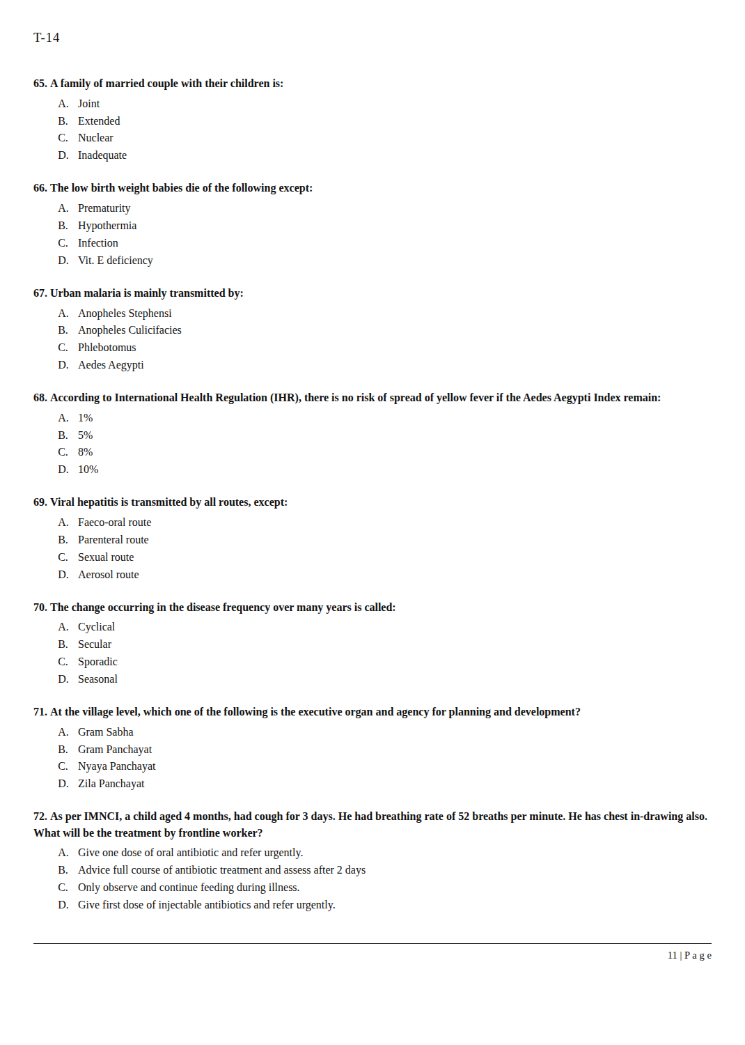T-14
65. A family of married couple with their children is:
A. Joint
B. Extended
C. Nuclear
D. Inadequate
66. The low birth weight babies die of the following except:
A. Prematurity
B. Hypothermia
C. Infection
D. Vit. E deficiency
67. Urban malaria is mainly transmitted by:
A. Anopheles Stephensi
B. Anopheles Culicifacies
C. Phlebotomus
D. Aedes Aegypti
68. According to International Health Regulation (IHR), there is no risk of spread of yellow fever if the Aedes Aegypti Index remain:
A. 1%
B. 5%
C. 8%
D. 10%
69. Viral hepatitis is transmitted by all routes, except:
A. Faeco-oral route
B. Parenteral route
C. Sexual route
D. Aerosol route
70. The change occurring in the disease frequency over many years is called:
A. Cyclical
B. Secular
C. Sporadic
D. Seasonal
71. At the village level, which one of the following is the executive organ and agency for planning and development?
A. Gram Sabha
B. Gram Panchayat
C. Nyaya Panchayat
D. Zila Panchayat
72. As per IMNCI, a child aged 4 months, had cough for 3 days. He had breathing rate of 52 breaths per minute. He has chest in-drawing also. What will be the treatment by frontline worker?
A. Give one dose of oral antibiotic and refer urgently.
B. Advice full course of antibiotic treatment and assess after 2 days
C. Only observe and continue feeding during illness.
D. Give first dose of injectable antibiotics and refer urgently.
11 | P a g e